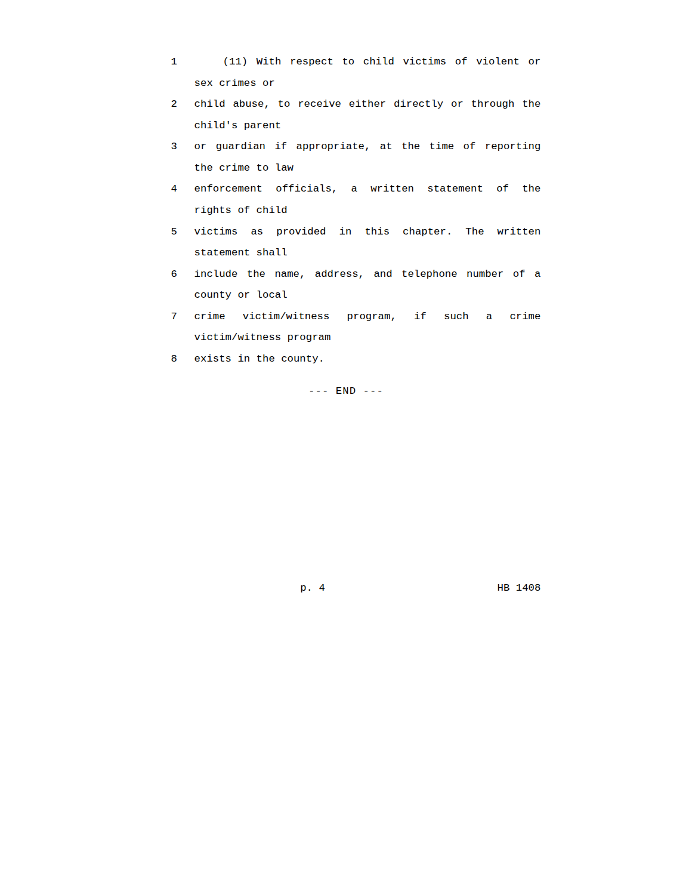(11) With respect to child victims of violent or sex crimes or
child abuse, to receive either directly or through the child's parent
or guardian if appropriate, at the time of reporting the crime to law
enforcement officials, a written statement of the rights of child
victims as provided in this chapter. The written statement shall
include the name, address, and telephone number of a county or local
crime victim/witness program, if such a crime victim/witness program
exists in the county.
--- END ---
p. 4 HB 1408